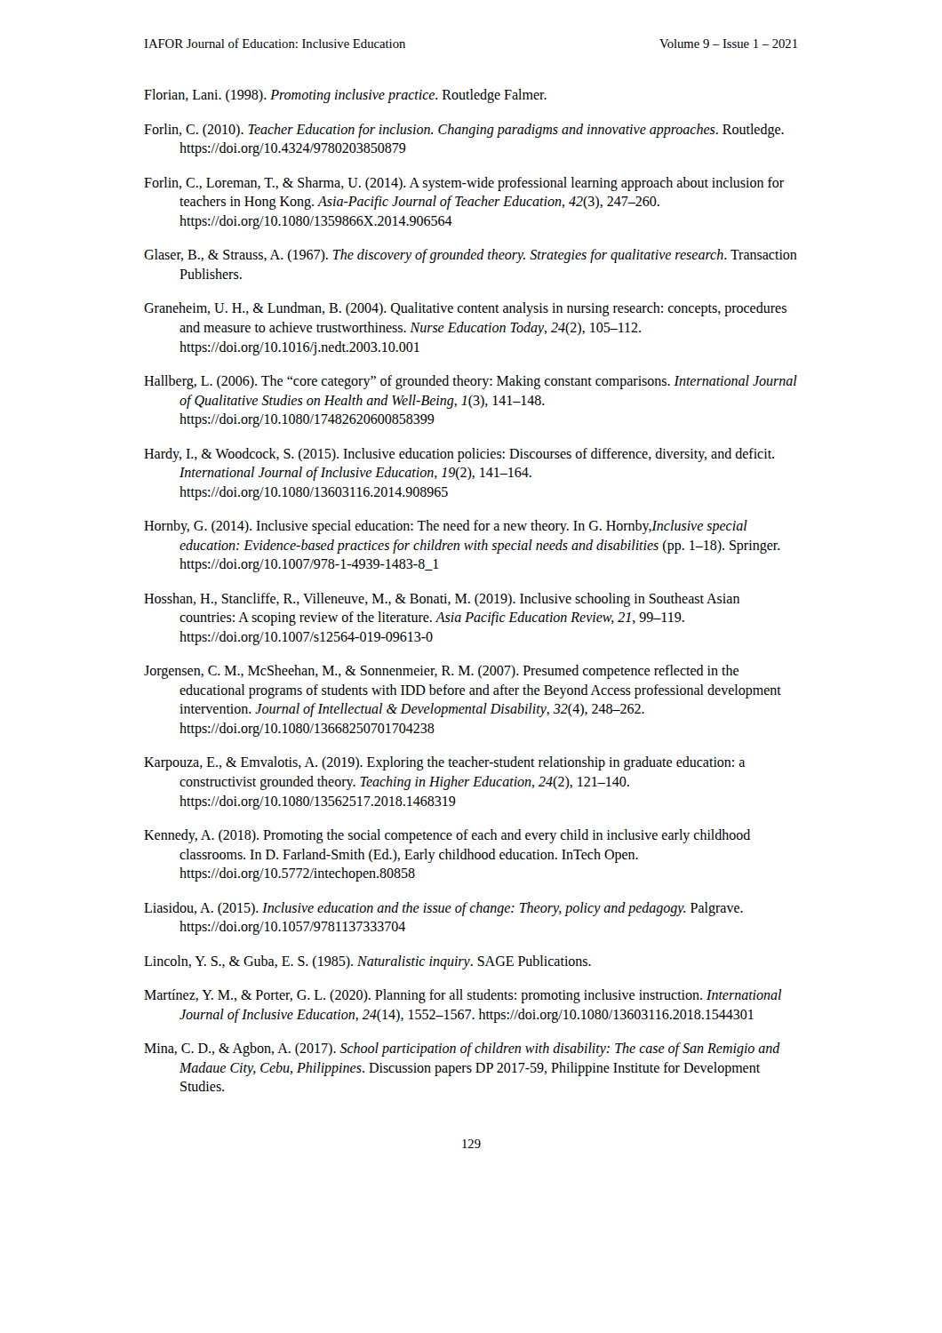IAFOR Journal of Education: Inclusive Education
Volume 9 – Issue 1 – 2021
Florian, Lani. (1998). Promoting inclusive practice. Routledge Falmer.
Forlin, C. (2010). Teacher Education for inclusion. Changing paradigms and innovative approaches. Routledge. https://doi.org/10.4324/9780203850879
Forlin, C., Loreman, T., & Sharma, U. (2014). A system-wide professional learning approach about inclusion for teachers in Hong Kong. Asia-Pacific Journal of Teacher Education, 42(3), 247–260. https://doi.org/10.1080/1359866X.2014.906564
Glaser, B., & Strauss, A. (1967). The discovery of grounded theory. Strategies for qualitative research. Transaction Publishers.
Graneheim, U. H., & Lundman, B. (2004). Qualitative content analysis in nursing research: concepts, procedures and measure to achieve trustworthiness. Nurse Education Today, 24(2), 105–112. https://doi.org/10.1016/j.nedt.2003.10.001
Hallberg, L. (2006). The “core category” of grounded theory: Making constant comparisons. International Journal of Qualitative Studies on Health and Well-Being, 1(3), 141–148. https://doi.org/10.1080/17482620600858399
Hardy, I., & Woodcock, S. (2015). Inclusive education policies: Discourses of difference, diversity, and deficit. International Journal of Inclusive Education, 19(2), 141–164. https://doi.org/10.1080/13603116.2014.908965
Hornby, G. (2014). Inclusive special education: The need for a new theory. In G. Hornby,Inclusive special education: Evidence-based practices for children with special needs and disabilities (pp. 1–18). Springer. https://doi.org/10.1007/978-1-4939-1483-8_1
Hosshan, H., Stancliffe, R., Villeneuve, M., & Bonati, M. (2019). Inclusive schooling in Southeast Asian countries: A scoping review of the literature. Asia Pacific Education Review, 21, 99–119. https://doi.org/10.1007/s12564-019-09613-0
Jorgensen, C. M., McSheehan, M., & Sonnenmeier, R. M. (2007). Presumed competence reflected in the educational programs of students with IDD before and after the Beyond Access professional development intervention. Journal of Intellectual & Developmental Disability, 32(4), 248–262. https://doi.org/10.1080/13668250701704238
Karpouza, E., & Emvalotis, A. (2019). Exploring the teacher-student relationship in graduate education: a constructivist grounded theory. Teaching in Higher Education, 24(2), 121–140. https://doi.org/10.1080/13562517.2018.1468319
Kennedy, A. (2018). Promoting the social competence of each and every child in inclusive early childhood classrooms. In D. Farland-Smith (Ed.), Early childhood education. InTech Open. https://doi.org/10.5772/intechopen.80858
Liasidou, A. (2015). Inclusive education and the issue of change: Theory, policy and pedagogy. Palgrave. https://doi.org/10.1057/9781137333704
Lincoln, Y. S., & Guba, E. S. (1985). Naturalistic inquiry. SAGE Publications.
Martínez, Y. M., & Porter, G. L. (2020). Planning for all students: promoting inclusive instruction. International Journal of Inclusive Education, 24(14), 1552–1567. https://doi.org/10.1080/13603116.2018.1544301
Mina, C. D., & Agbon, A. (2017). School participation of children with disability: The case of San Remigio and Madaue City, Cebu, Philippines. Discussion papers DP 2017-59, Philippine Institute for Development Studies.
129